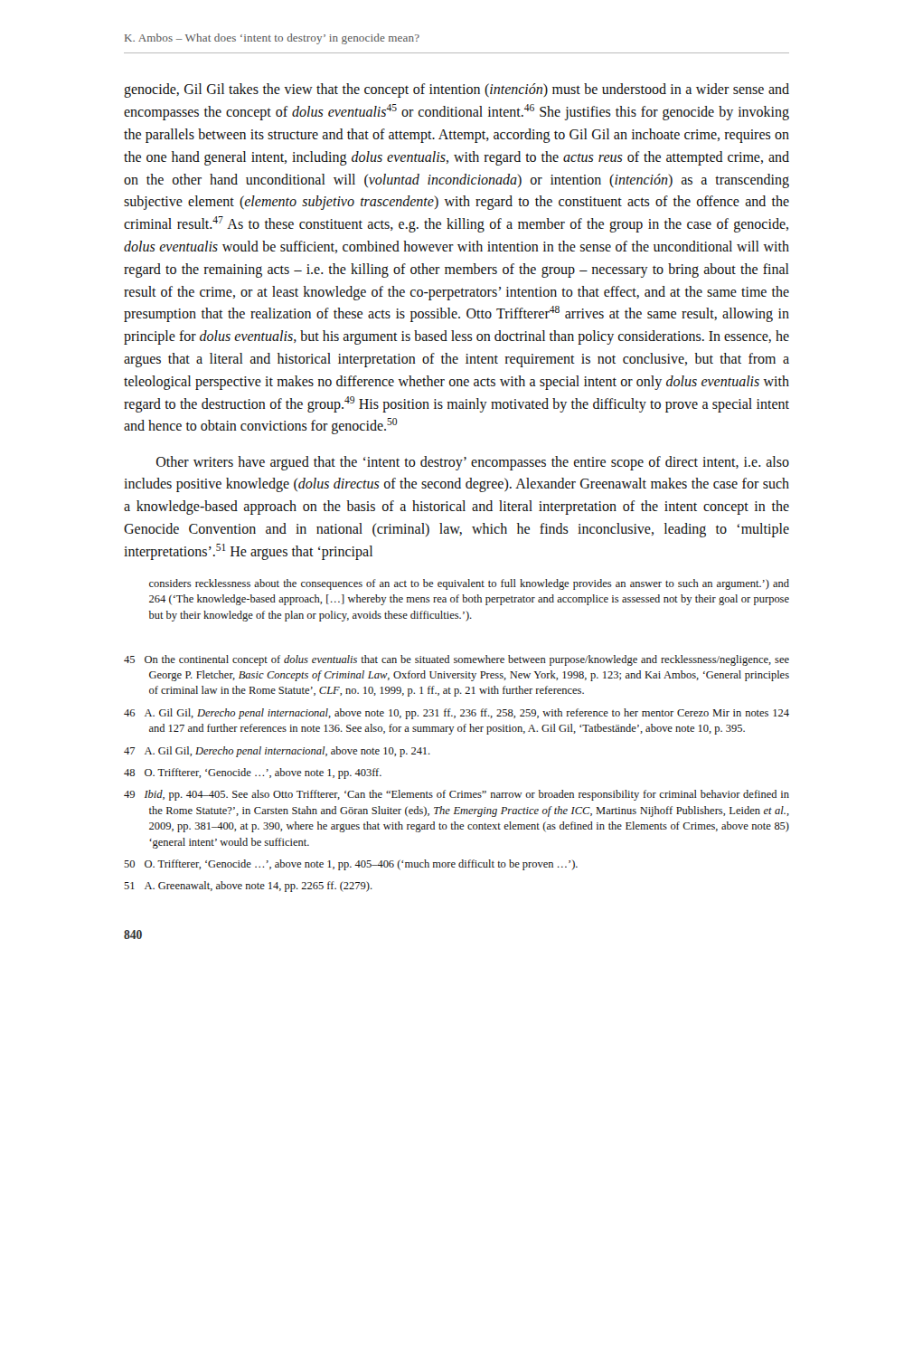K. Ambos – What does ‘intent to destroy’ in genocide mean?
genocide, Gil Gil takes the view that the concept of intention (intención) must be understood in a wider sense and encompasses the concept of dolus eventualis45 or conditional intent.46 She justifies this for genocide by invoking the parallels between its structure and that of attempt. Attempt, according to Gil Gil an inchoate crime, requires on the one hand general intent, including dolus eventualis, with regard to the actus reus of the attempted crime, and on the other hand unconditional will (voluntad incondicionada) or intention (intención) as a transcending subjective element (elemento subjetivo trascendente) with regard to the constituent acts of the offence and the criminal result.47 As to these constituent acts, e.g. the killing of a member of the group in the case of genocide, dolus eventualis would be sufficient, combined however with intention in the sense of the unconditional will with regard to the remaining acts – i.e. the killing of other members of the group – necessary to bring about the final result of the crime, or at least knowledge of the co-perpetrators’ intention to that effect, and at the same time the presumption that the realization of these acts is possible. Otto Triffterer48 arrives at the same result, allowing in principle for dolus eventualis, but his argument is based less on doctrinal than policy considerations. In essence, he argues that a literal and historical interpretation of the intent requirement is not conclusive, but that from a teleological perspective it makes no difference whether one acts with a special intent or only dolus eventualis with regard to the destruction of the group.49 His position is mainly motivated by the difficulty to prove a special intent and hence to obtain convictions for genocide.50
Other writers have argued that the ‘intent to destroy’ encompasses the entire scope of direct intent, i.e. also includes positive knowledge (dolus directus of the second degree). Alexander Greenawalt makes the case for such a knowledge-based approach on the basis of a historical and literal interpretation of the intent concept in the Genocide Convention and in national (criminal) law, which he finds inconclusive, leading to ‘multiple interpretations’.51 He argues that ‘principal
considers recklessness about the consequences of an act to be equivalent to full knowledge provides an answer to such an argument.’) and 264 (‘The knowledge-based approach, […] whereby the mens rea of both perpetrator and accomplice is assessed not by their goal or purpose but by their knowledge of the plan or policy, avoids these difficulties.’).
45 On the continental concept of dolus eventualis that can be situated somewhere between purpose/knowledge and recklessness/negligence, see George P. Fletcher, Basic Concepts of Criminal Law, Oxford University Press, New York, 1998, p. 123; and Kai Ambos, ‘General principles of criminal law in the Rome Statute’, CLF, no. 10, 1999, p. 1 ff., at p. 21 with further references.
46 A. Gil Gil, Derecho penal internacional, above note 10, pp. 231 ff., 236 ff., 258, 259, with reference to her mentor Cerezo Mir in notes 124 and 127 and further references in note 136. See also, for a summary of her position, A. Gil Gil, ‘Tatbestände’, above note 10, p. 395.
47 A. Gil Gil, Derecho penal internacional, above note 10, p. 241.
48 O. Triffterer, ‘Genocide …’, above note 1, pp. 403ff.
49 Ibid, pp. 404–405. See also Otto Triffterer, ‘Can the “Elements of Crimes” narrow or broaden responsibility for criminal behavior defined in the Rome Statute?’, in Carsten Stahn and Göran Sluiter (eds), The Emerging Practice of the ICC, Martinus Nijhoff Publishers, Leiden et al., 2009, pp. 381–400, at p. 390, where he argues that with regard to the context element (as defined in the Elements of Crimes, above note 85) ‘general intent’ would be sufficient.
50 O. Triffterer, ‘Genocide …’, above note 1, pp. 405–406 (‘much more difficult to be proven …’).
51 A. Greenawalt, above note 14, pp. 2265 ff. (2279).
840